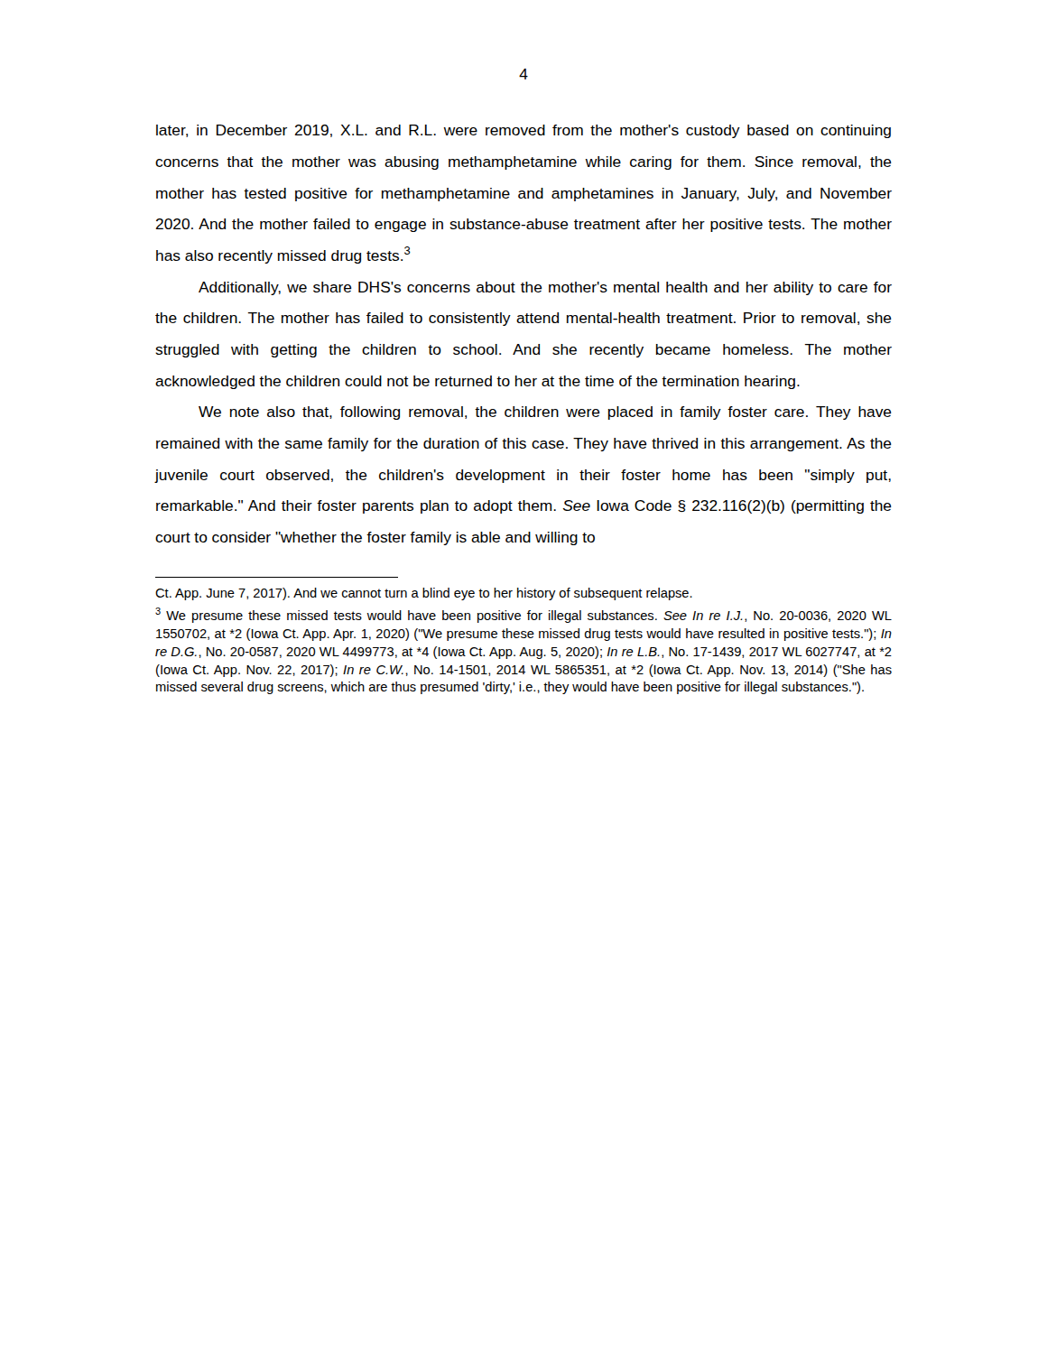4
later, in December 2019, X.L. and R.L. were removed from the mother's custody based on continuing concerns that the mother was abusing methamphetamine while caring for them. Since removal, the mother has tested positive for methamphetamine and amphetamines in January, July, and November 2020. And the mother failed to engage in substance-abuse treatment after her positive tests. The mother has also recently missed drug tests.3
Additionally, we share DHS's concerns about the mother's mental health and her ability to care for the children. The mother has failed to consistently attend mental-health treatment. Prior to removal, she struggled with getting the children to school. And she recently became homeless. The mother acknowledged the children could not be returned to her at the time of the termination hearing.
We note also that, following removal, the children were placed in family foster care. They have remained with the same family for the duration of this case. They have thrived in this arrangement. As the juvenile court observed, the children's development in their foster home has been "simply put, remarkable." And their foster parents plan to adopt them. See Iowa Code § 232.116(2)(b) (permitting the court to consider "whether the foster family is able and willing to
Ct. App. June 7, 2017). And we cannot turn a blind eye to her history of subsequent relapse.
3 We presume these missed tests would have been positive for illegal substances. See In re I.J., No. 20-0036, 2020 WL 1550702, at *2 (Iowa Ct. App. Apr. 1, 2020) ("We presume these missed drug tests would have resulted in positive tests."); In re D.G., No. 20-0587, 2020 WL 4499773, at *4 (Iowa Ct. App. Aug. 5, 2020); In re L.B., No. 17-1439, 2017 WL 6027747, at *2 (Iowa Ct. App. Nov. 22, 2017); In re C.W., No. 14-1501, 2014 WL 5865351, at *2 (Iowa Ct. App. Nov. 13, 2014) ("She has missed several drug screens, which are thus presumed 'dirty,' i.e., they would have been positive for illegal substances.").